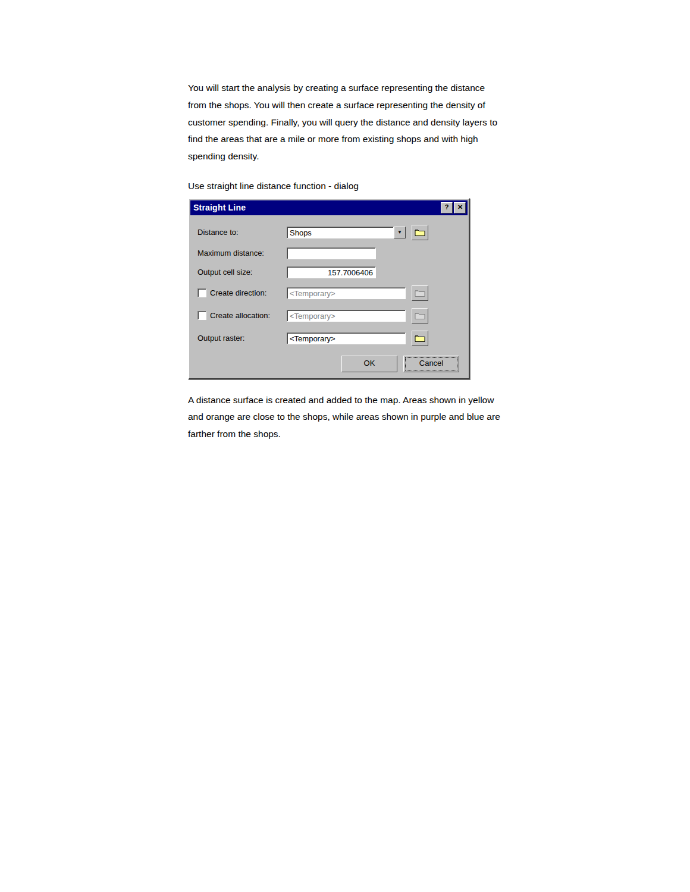You will start the analysis by creating a surface representing the distance from the shops. You will then create a surface representing the density of customer spending. Finally, you will query the distance and density layers to find the areas that are a mile or more from existing shops and with high spending density.
Use straight line distance function - dialog
Straight Line ? ✕
Distance to:
Shops
▼
Maximum distance:
Output cell size:
157.7006406
Create direction:
<Temporary>
Create allocation:
<Temporary>
Output raster:
<Temporary>
OK
Cancel
A distance surface is created and added to the map. Areas shown in yellow and orange are close to the shops, while areas shown in purple and blue are farther from the shops.